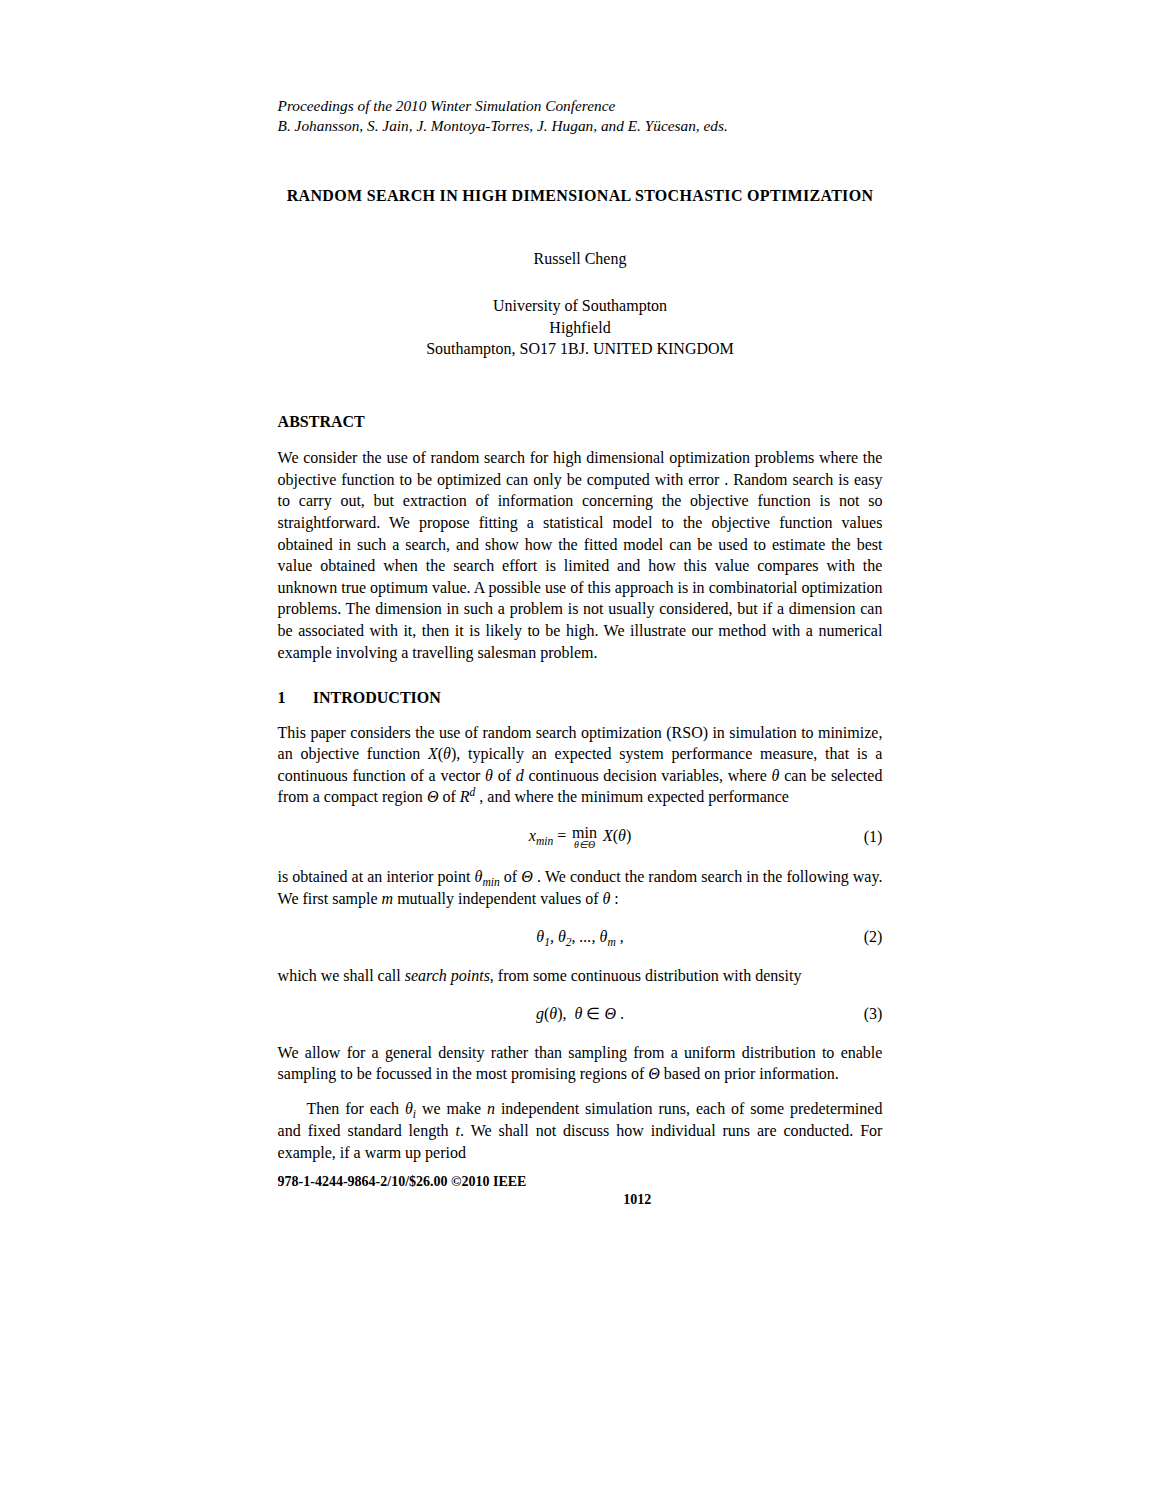Proceedings of the 2010 Winter Simulation Conference
B. Johansson, S. Jain, J. Montoya-Torres, J. Hugan, and E. Yücesan, eds.
Random Search in High Dimensional Stochastic Optimization
Russell Cheng
University of Southampton
Highfield
Southampton, SO17 1BJ. UNITED KINGDOM
ABSTRACT
We consider the use of random search for high dimensional optimization problems where the objective function to be optimized can only be computed with error . Random search is easy to carry out, but extraction of information concerning the objective function is not so straightforward. We propose fitting a statistical model to the objective function values obtained in such a search, and show how the fitted model can be used to estimate the best value obtained when the search effort is limited and how this value compares with the unknown true optimum value. A possible use of this approach is in combinatorial optimization problems. The dimension in such a problem is not usually considered, but if a dimension can be associated with it, then it is likely to be high. We illustrate our method with a numerical example involving a travelling salesman problem.
1 INTRODUCTION
This paper considers the use of random search optimization (RSO) in simulation to minimize, an objective function X(θ) , typically an expected system performance measure, that is a continuous function of a vector θ of d continuous decision variables, where θ can be selected from a compact region Θ of Rd , and where the minimum expected performance
xmin = min θ∈Θ X(θ) (1)
is obtained at an interior point θmin of Θ . We conduct the random search in the following way. We first sample m mutually independent values of θ :
θ1, θ2, ..., θm , (2)
which we shall call search points, from some continuous distribution with density
g(θ), θ ∈ Θ . (3)
We allow for a general density rather than sampling from a uniform distribution to enable sampling to be focussed in the most promising regions of Θ based on prior information.
Then for each θi we make n independent simulation runs, each of some predetermined and fixed standard length t. We shall not discuss how individual runs are conducted. For example, if a warm up period
978-1-4244-9864-2/10/$26.00 ©2010 IEEE 1012